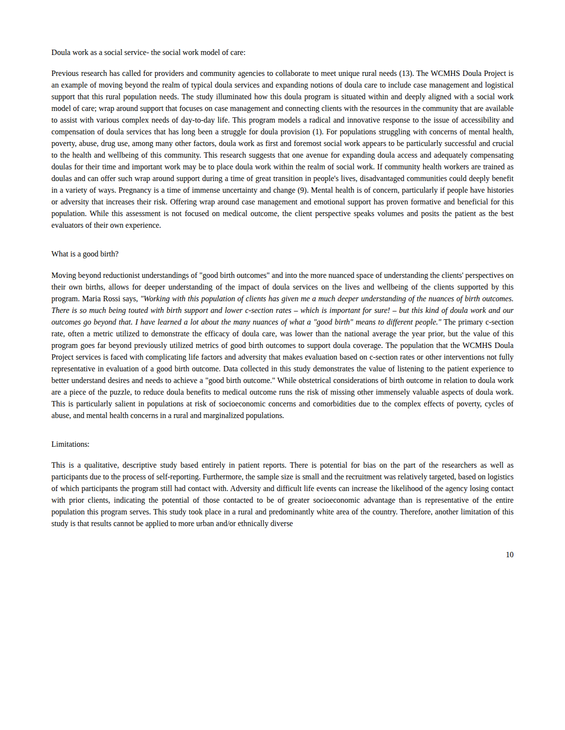Doula work as a social service- the social work model of care:
Previous research has called for providers and community agencies to collaborate to meet unique rural needs (13). The WCMHS Doula Project is an example of moving beyond the realm of typical doula services and expanding notions of doula care to include case management and logistical support that this rural population needs. The study illuminated how this doula program is situated within and deeply aligned with a social work model of care; wrap around support that focuses on case management and connecting clients with the resources in the community that are available to assist with various complex needs of day-to-day life. This program models a radical and innovative response to the issue of accessibility and compensation of doula services that has long been a struggle for doula provision (1). For populations struggling with concerns of mental health, poverty, abuse, drug use, among many other factors, doula work as first and foremost social work appears to be particularly successful and crucial to the health and wellbeing of this community. This research suggests that one avenue for expanding doula access and adequately compensating doulas for their time and important work may be to place doula work within the realm of social work. If community health workers are trained as doulas and can offer such wrap around support during a time of great transition in people's lives, disadvantaged communities could deeply benefit in a variety of ways. Pregnancy is a time of immense uncertainty and change (9). Mental health is of concern, particularly if people have histories or adversity that increases their risk. Offering wrap around case management and emotional support has proven formative and beneficial for this population. While this assessment is not focused on medical outcome, the client perspective speaks volumes and posits the patient as the best evaluators of their own experience.
What is a good birth?
Moving beyond reductionist understandings of "good birth outcomes" and into the more nuanced space of understanding the clients' perspectives on their own births, allows for deeper understanding of the impact of doula services on the lives and wellbeing of the clients supported by this program. Maria Rossi says, "Working with this population of clients has given me a much deeper understanding of the nuances of birth outcomes. There is so much being touted with birth support and lower c-section rates – which is important for sure! – but this kind of doula work and our outcomes go beyond that. I have learned a lot about the many nuances of what a "good birth" means to different people." The primary c-section rate, often a metric utilized to demonstrate the efficacy of doula care, was lower than the national average the year prior, but the value of this program goes far beyond previously utilized metrics of good birth outcomes to support doula coverage. The population that the WCMHS Doula Project services is faced with complicating life factors and adversity that makes evaluation based on c-section rates or other interventions not fully representative in evaluation of a good birth outcome. Data collected in this study demonstrates the value of listening to the patient experience to better understand desires and needs to achieve a "good birth outcome." While obstetrical considerations of birth outcome in relation to doula work are a piece of the puzzle, to reduce doula benefits to medical outcome runs the risk of missing other immensely valuable aspects of doula work. This is particularly salient in populations at risk of socioeconomic concerns and comorbidities due to the complex effects of poverty, cycles of abuse, and mental health concerns in a rural and marginalized populations.
Limitations:
This is a qualitative, descriptive study based entirely in patient reports. There is potential for bias on the part of the researchers as well as participants due to the process of self-reporting. Furthermore, the sample size is small and the recruitment was relatively targeted, based on logistics of which participants the program still had contact with. Adversity and difficult life events can increase the likelihood of the agency losing contact with prior clients, indicating the potential of those contacted to be of greater socioeconomic advantage than is representative of the entire population this program serves. This study took place in a rural and predominantly white area of the country. Therefore, another limitation of this study is that results cannot be applied to more urban and/or ethnically diverse
10